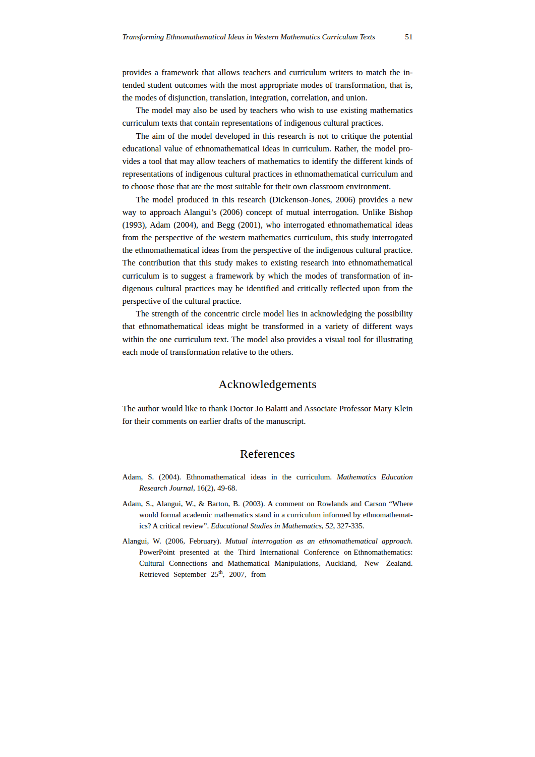Transforming Ethnomathematical Ideas in Western Mathematics Curriculum Texts 51
provides a framework that allows teachers and curriculum writers to match the intended student outcomes with the most appropriate modes of transformation, that is, the modes of disjunction, translation, integration, correlation, and union.
The model may also be used by teachers who wish to use existing mathematics curriculum texts that contain representations of indigenous cultural practices.
The aim of the model developed in this research is not to critique the potential educational value of ethnomathematical ideas in curriculum. Rather, the model provides a tool that may allow teachers of mathematics to identify the different kinds of representations of indigenous cultural practices in ethnomathematical curriculum and to choose those that are the most suitable for their own classroom environment.
The model produced in this research (Dickenson-Jones, 2006) provides a new way to approach Alangui’s (2006) concept of mutual interrogation. Unlike Bishop (1993), Adam (2004), and Begg (2001), who interrogated ethnomathematical ideas from the perspective of the western mathematics curriculum, this study interrogated the ethnomathematical ideas from the perspective of the indigenous cultural practice. The contribution that this study makes to existing research into ethnomathematical curriculum is to suggest a framework by which the modes of transformation of indigenous cultural practices may be identified and critically reflected upon from the perspective of the cultural practice.
The strength of the concentric circle model lies in acknowledging the possibility that ethnomathematical ideas might be transformed in a variety of different ways within the one curriculum text. The model also provides a visual tool for illustrating each mode of transformation relative to the others.
Acknowledgements
The author would like to thank Doctor Jo Balatti and Associate Professor Mary Klein for their comments on earlier drafts of the manuscript.
References
Adam, S. (2004). Ethnomathematical ideas in the curriculum. Mathematics Education Research Journal, 16(2), 49-68.
Adam, S., Alangui, W., & Barton, B. (2003). A comment on Rowlands and Carson “Where would formal academic mathematics stand in a curriculum informed by ethnomathematics? A critical review”. Educational Studies in Mathematics, 52, 327-335.
Alangui, W. (2006, February). Mutual interrogation as an ethnomathematical approach. PowerPoint presented at the Third International Conference on Ethnomathematics: Cultural Connections and Mathematical Manipulations, Auckland, New Zealand. Retrieved September 25th, 2007, from